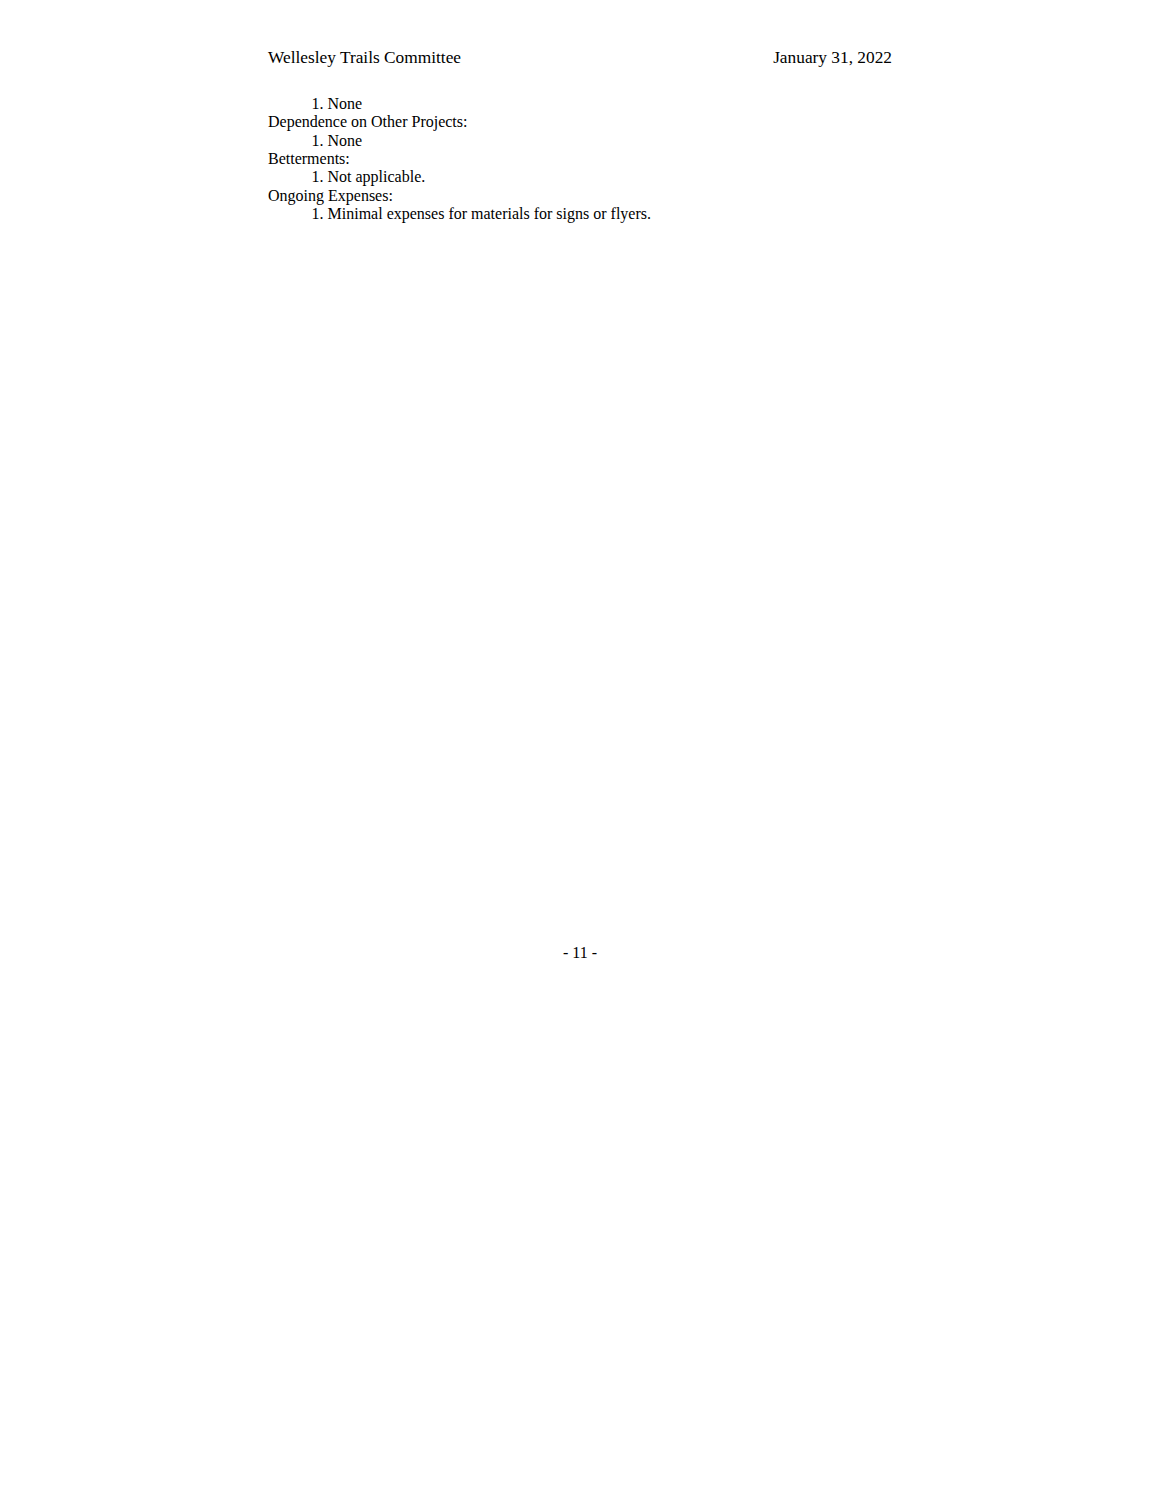Wellesley Trails Committee
January 31, 2022
None
Dependence on Other Projects:
None
Betterments:
Not applicable.
Ongoing Expenses:
Minimal expenses for materials for signs or flyers.
- 11 -